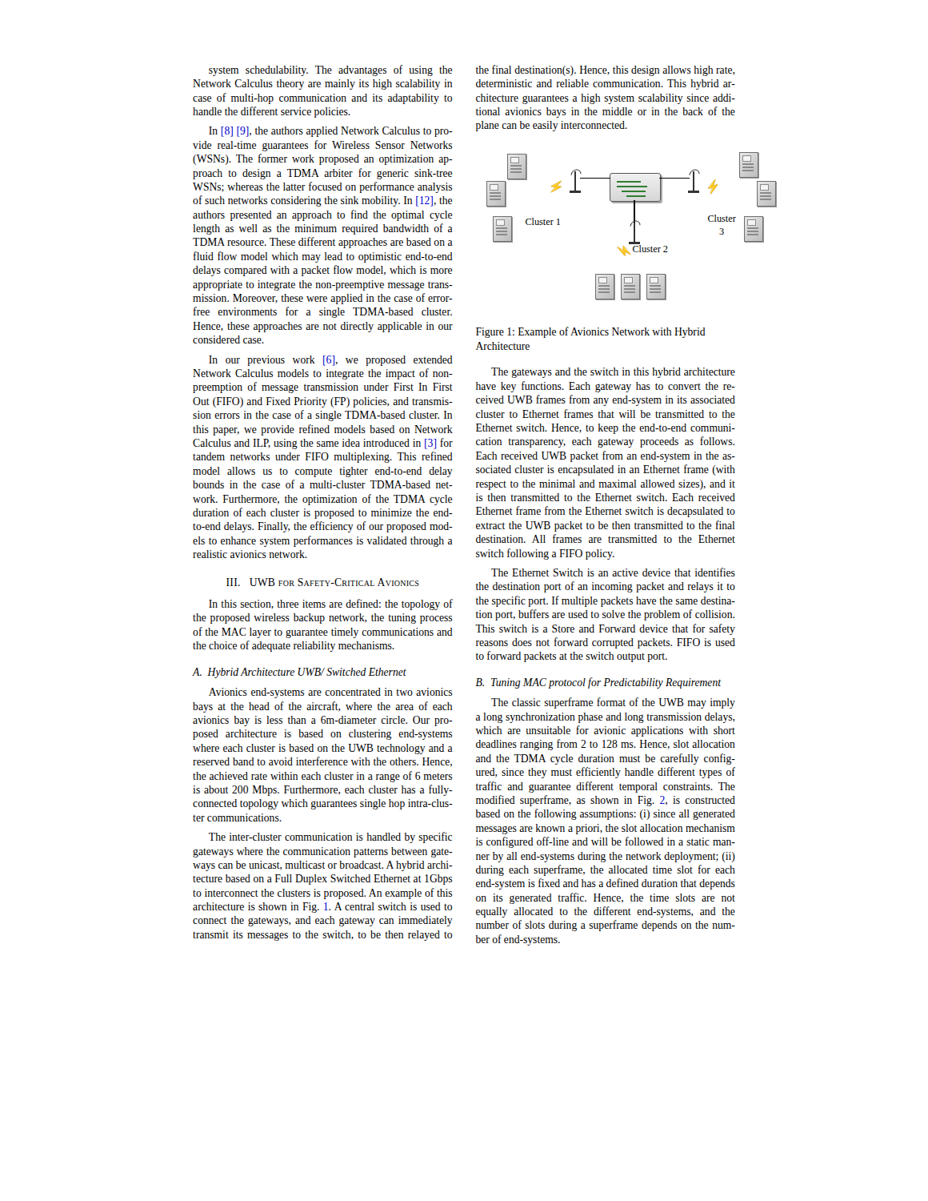system schedulability. The advantages of using the Network Calculus theory are mainly its high scalability in case of multi-hop communication and its adaptability to handle the different service policies.
In [8] [9], the authors applied Network Calculus to provide real-time guarantees for Wireless Sensor Networks (WSNs). The former work proposed an optimization approach to design a TDMA arbiter for generic sink-tree WSNs; whereas the latter focused on performance analysis of such networks considering the sink mobility. In [12], the authors presented an approach to find the optimal cycle length as well as the minimum required bandwidth of a TDMA resource. These different approaches are based on a fluid flow model which may lead to optimistic end-to-end delays compared with a packet flow model, which is more appropriate to integrate the non-preemptive message transmission. Moreover, these were applied in the case of error-free environments for a single TDMA-based cluster. Hence, these approaches are not directly applicable in our considered case.
In our previous work [6], we proposed extended Network Calculus models to integrate the impact of non-preemption of message transmission under First In First Out (FIFO) and Fixed Priority (FP) policies, and transmission errors in the case of a single TDMA-based cluster. In this paper, we provide refined models based on Network Calculus and ILP, using the same idea introduced in [3] for tandem networks under FIFO multiplexing. This refined model allows us to compute tighter end-to-end delay bounds in the case of a multi-cluster TDMA-based network. Furthermore, the optimization of the TDMA cycle duration of each cluster is proposed to minimize the end-to-end delays. Finally, the efficiency of our proposed models to enhance system performances is validated through a realistic avionics network.
III. UWB for Safety-Critical Avionics
In this section, three items are defined: the topology of the proposed wireless backup network, the tuning process of the MAC layer to guarantee timely communications and the choice of adequate reliability mechanisms.
A. Hybrid Architecture UWB/ Switched Ethernet
Avionics end-systems are concentrated in two avionics bays at the head of the aircraft, where the area of each avionics bay is less than a 6m-diameter circle. Our proposed architecture is based on clustering end-systems where each cluster is based on the UWB technology and a reserved band to avoid interference with the others. Hence, the achieved rate within each cluster in a range of 6 meters is about 200 Mbps. Furthermore, each cluster has a fully-connected topology which guarantees single hop intra-cluster communications.
The inter-cluster communication is handled by specific gateways where the communication patterns between gateways can be unicast, multicast or broadcast. A hybrid architecture based on a Full Duplex Switched Ethernet at 1Gbps to interconnect the clusters is proposed. An example of this architecture is shown in Fig. 1. A central switch is used to connect the gateways, and each gateway can immediately transmit its messages to the switch, to be then relayed to the final destination(s). Hence, this design allows high rate, deterministic and reliable communication. This hybrid architecture guarantees a high system scalability since additional avionics bays in the middle or in the back of the plane can be easily interconnected.
⚡
⚡
⚡
Cluster 1
Cluster 3
Cluster 2
Figure 1: Example of Avionics Network with Hybrid Architecture
The gateways and the switch in this hybrid architecture have key functions. Each gateway has to convert the received UWB frames from any end-system in its associated cluster to Ethernet frames that will be transmitted to the Ethernet switch. Hence, to keep the end-to-end communication transparency, each gateway proceeds as follows. Each received UWB packet from an end-system in the associated cluster is encapsulated in an Ethernet frame (with respect to the minimal and maximal allowed sizes), and it is then transmitted to the Ethernet switch. Each received Ethernet frame from the Ethernet switch is decapsulated to extract the UWB packet to be then transmitted to the final destination. All frames are transmitted to the Ethernet switch following a FIFO policy.
The Ethernet Switch is an active device that identifies the destination port of an incoming packet and relays it to the specific port. If multiple packets have the same destination port, buffers are used to solve the problem of collision. This switch is a Store and Forward device that for safety reasons does not forward corrupted packets. FIFO is used to forward packets at the switch output port.
B. Tuning MAC protocol for Predictability Requirement
The classic superframe format of the UWB may imply a long synchronization phase and long transmission delays, which are unsuitable for avionic applications with short deadlines ranging from 2 to 128 ms. Hence, slot allocation and the TDMA cycle duration must be carefully configured, since they must efficiently handle different types of traffic and guarantee different temporal constraints. The modified superframe, as shown in Fig. 2, is constructed based on the following assumptions: (i) since all generated messages are known a priori, the slot allocation mechanism is configured off-line and will be followed in a static manner by all end-systems during the network deployment; (ii) during each superframe, the allocated time slot for each end-system is fixed and has a defined duration that depends on its generated traffic. Hence, the time slots are not equally allocated to the different end-systems, and the number of slots during a superframe depends on the number of end-systems.